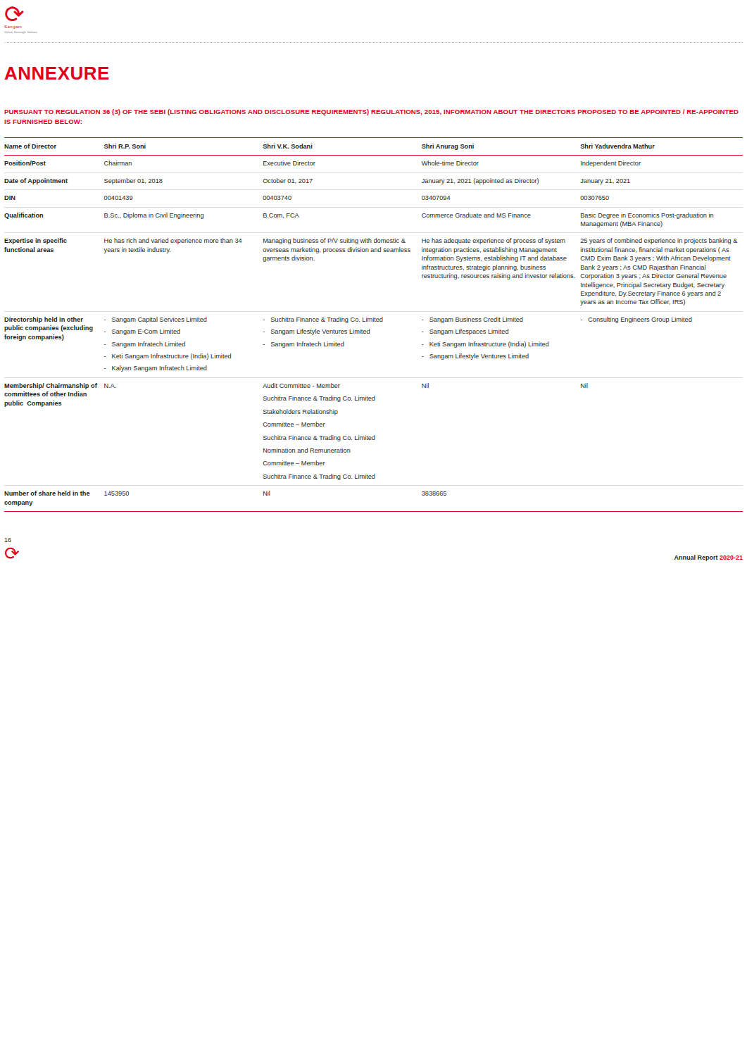⟳
Sangam
Value through Values
ANNEXURE
PURSUANT TO REGULATION 36 (3) OF THE SEBI (LISTING OBLIGATIONS AND DISCLOSURE REQUIREMENTS) REGULATIONS, 2015, INFORMATION ABOUT THE DIRECTORS PROPOSED TO BE APPOINTED / RE-APPOINTED IS FURNISHED BELOW:
| Name of Director | Shri R.P. Soni | Shri V.K. Sodani | Shri Anurag Soni | Shri Yaduvendra Mathur |
| --- | --- | --- | --- | --- |
| Position/Post | Chairman | Executive Director | Whole-time Director | Independent Director |
| Date of Appointment | September 01, 2018 | October 01, 2017 | January 21, 2021 (appointed as Director) | January 21, 2021 |
| DIN | 00401439 | 00403740 | 03407094 | 00307650 |
| Qualification | B.Sc., Diploma in Civil Engineering | B.Com, FCA | Commerce Graduate and MS Finance | Basic Degree in Economics Post-graduation in Management (MBA Finance) |
| Expertise in specific functional areas | He has rich and varied experience more than 34 years in textile industry. | Managing business of P/V suiting with domestic & overseas marketing, process division and seamless garments division. | He has adequate experience of process of system integration practices, establishing Management Information Systems, establishing IT and database infrastructures, strategic planning, business restructuring, resources raising and investor relations. | 25 years of combined experience in projects banking & institutional finance, financial market operations ( As CMD Exim Bank 3 years ; With African Development Bank 2 years ; As CMD Rajasthan Financial Corporation 3 years ; As Director General Revenue Intelligence, Principal Secretary Budget, Secretary Expenditure, Dy.Secretary Finance 6 years and 2 years as an Income Tax Officer, IRS) |
| Directorship held in other public companies (excluding foreign companies) | Sangam Capital Services Limited Sangam E-Com Limited Sangam Infratech Limited Keti Sangam Infrastructure (India) Limited Kalyan Sangam Infratech Limited | Suchitra Finance & Trading Co. Limited Sangam Lifestyle Ventures Limited Sangam Infratech Limited | Sangam Business Credit Limited Sangam Lifespaces Limited Keti Sangam Infrastructure (India) Limited Sangam Lifestyle Ventures Limited | Consulting Engineers Group Limited |
| Membership/ Chairmanship of committees of other Indian public Companies | N.A. | Audit Committee - Member Suchitra Finance & Trading Co. Limited Stakeholders Relationship Committee – Member Suchitra Finance & Trading Co. Limited Nomination and Remuneration Committee – Member Suchitra Finance & Trading Co. Limited | Nil | Nil |
| Number of share held in the company | 1453950 | Nil | 3838665 | |
16
⟳
Annual Report 2020-21